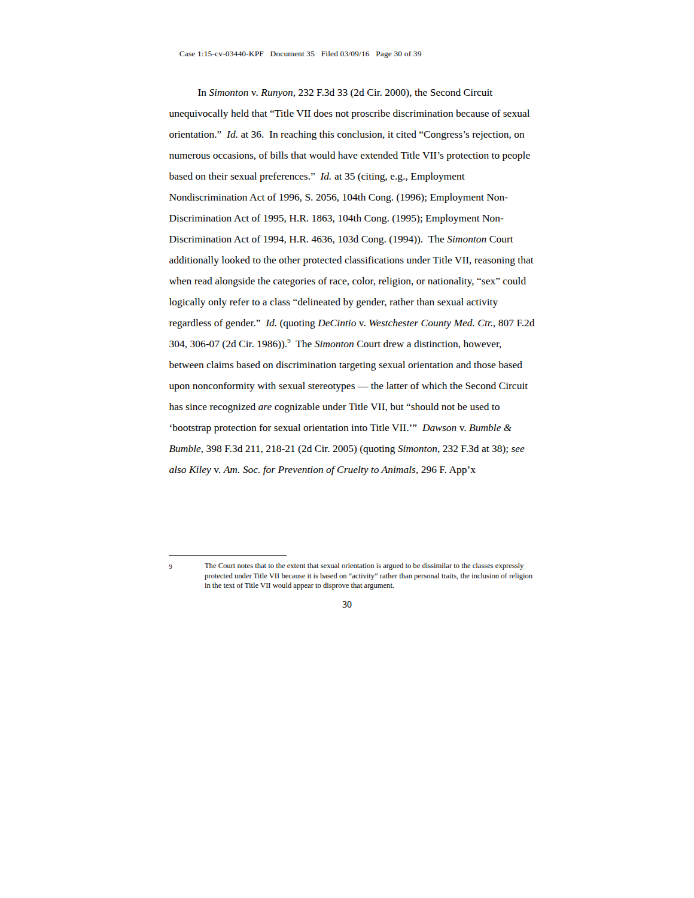Case 1:15-cv-03440-KPF Document 35 Filed 03/09/16 Page 30 of 39
In Simonton v. Runyon, 232 F.3d 33 (2d Cir. 2000), the Second Circuit unequivocally held that “Title VII does not proscribe discrimination because of sexual orientation.” Id. at 36. In reaching this conclusion, it cited “Congress’s rejection, on numerous occasions, of bills that would have extended Title VII’s protection to people based on their sexual preferences.” Id. at 35 (citing, e.g., Employment Nondiscrimination Act of 1996, S. 2056, 104th Cong. (1996); Employment Non-Discrimination Act of 1995, H.R. 1863, 104th Cong. (1995); Employment Non-Discrimination Act of 1994, H.R. 4636, 103d Cong. (1994)). The Simonton Court additionally looked to the other protected classifications under Title VII, reasoning that when read alongside the categories of race, color, religion, or nationality, “sex” could logically only refer to a class “delineated by gender, rather than sexual activity regardless of gender.” Id. (quoting DeCintio v. Westchester County Med. Ctr., 807 F.2d 304, 306-07 (2d Cir. 1986)).9 The Simonton Court drew a distinction, however, between claims based on discrimination targeting sexual orientation and those based upon nonconformity with sexual stereotypes — the latter of which the Second Circuit has since recognized are cognizable under Title VII, but “should not be used to ‘bootstrap protection for sexual orientation into Title VII.’” Dawson v. Bumble & Bumble, 398 F.3d 211, 218-21 (2d Cir. 2005) (quoting Simonton, 232 F.3d at 38); see also Kiley v. Am. Soc. for Prevention of Cruelty to Animals, 296 F. App’x
9
The Court notes that to the extent that sexual orientation is argued to be dissimilar to the classes expressly protected under Title VII because it is based on “activity” rather than personal traits, the inclusion of religion in the text of Title VII would appear to disprove that argument.
30